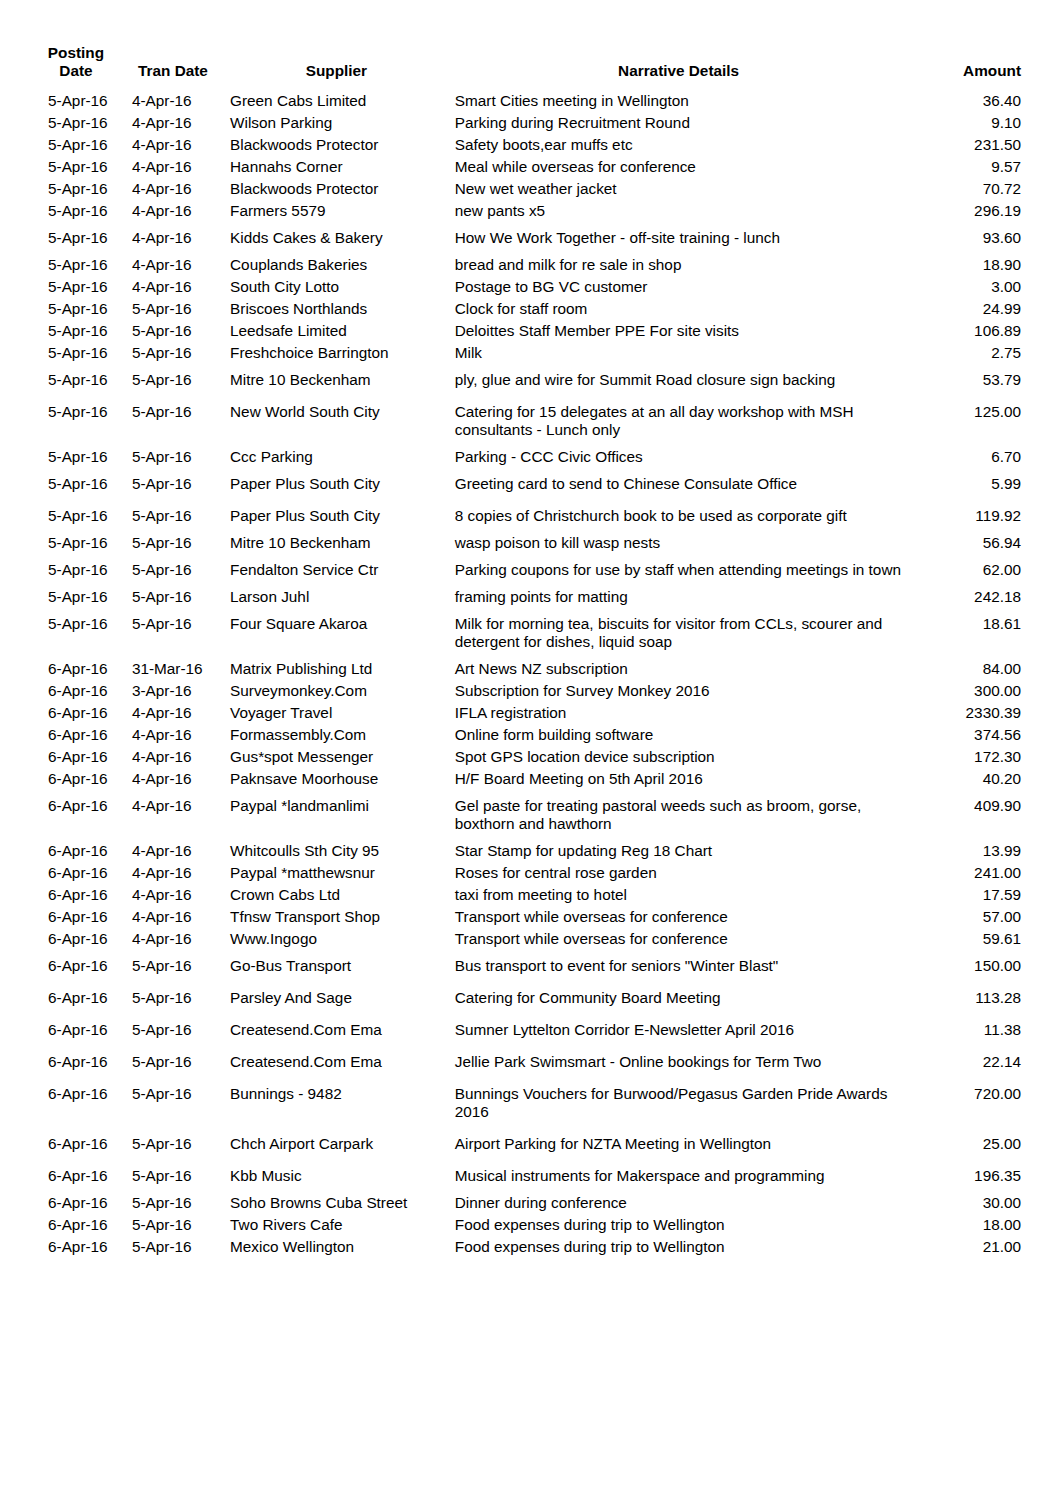| Posting Date | Tran Date | Supplier | Narrative Details | Amount |
| --- | --- | --- | --- | --- |
| 5-Apr-16 | 4-Apr-16 | Green Cabs Limited | Smart Cities meeting in Wellington | 36.40 |
| 5-Apr-16 | 4-Apr-16 | Wilson Parking | Parking during Recruitment Round | 9.10 |
| 5-Apr-16 | 4-Apr-16 | Blackwoods Protector | Safety boots,ear muffs etc | 231.50 |
| 5-Apr-16 | 4-Apr-16 | Hannahs Corner | Meal while overseas for conference | 9.57 |
| 5-Apr-16 | 4-Apr-16 | Blackwoods Protector | New wet weather jacket | 70.72 |
| 5-Apr-16 | 4-Apr-16 | Farmers 5579 | new pants x5 | 296.19 |
| 5-Apr-16 | 4-Apr-16 | Kidds Cakes & Bakery | How We Work Together - off-site training - lunch | 93.60 |
| 5-Apr-16 | 4-Apr-16 | Couplands Bakeries | bread and milk for re sale in shop | 18.90 |
| 5-Apr-16 | 4-Apr-16 | South City Lotto | Postage to BG VC customer | 3.00 |
| 5-Apr-16 | 5-Apr-16 | Briscoes Northlands | Clock for staff room | 24.99 |
| 5-Apr-16 | 5-Apr-16 | Leedsafe Limited | Deloittes Staff Member PPE For site visits | 106.89 |
| 5-Apr-16 | 5-Apr-16 | Freshchoice Barrington | Milk | 2.75 |
| 5-Apr-16 | 5-Apr-16 | Mitre 10 Beckenham | ply, glue and wire for Summit Road closure sign backing | 53.79 |
| 5-Apr-16 | 5-Apr-16 | New World South City | Catering for 15 delegates at an all day workshop with MSH consultants - Lunch only | 125.00 |
| 5-Apr-16 | 5-Apr-16 | Ccc Parking | Parking - CCC Civic Offices | 6.70 |
| 5-Apr-16 | 5-Apr-16 | Paper Plus South City | Greeting card to send to Chinese Consulate Office | 5.99 |
| 5-Apr-16 | 5-Apr-16 | Paper Plus South City | 8 copies of Christchurch book to be used as corporate gift | 119.92 |
| 5-Apr-16 | 5-Apr-16 | Mitre 10 Beckenham | wasp poison to kill wasp nests | 56.94 |
| 5-Apr-16 | 5-Apr-16 | Fendalton Service Ctr | Parking coupons for use by staff when attending meetings in town | 62.00 |
| 5-Apr-16 | 5-Apr-16 | Larson Juhl | framing points for matting | 242.18 |
| 5-Apr-16 | 5-Apr-16 | Four Square Akaroa | Milk for morning tea, biscuits for visitor from CCLs, scourer and detergent for dishes, liquid soap | 18.61 |
| 6-Apr-16 | 31-Mar-16 | Matrix Publishing Ltd | Art News NZ subscription | 84.00 |
| 6-Apr-16 | 3-Apr-16 | Surveymonkey.Com | Subscription for Survey Monkey 2016 | 300.00 |
| 6-Apr-16 | 4-Apr-16 | Voyager Travel | IFLA registration | 2330.39 |
| 6-Apr-16 | 4-Apr-16 | Formassembly.Com | Online form building software | 374.56 |
| 6-Apr-16 | 4-Apr-16 | Gus*spot Messenger | Spot GPS location device subscription | 172.30 |
| 6-Apr-16 | 4-Apr-16 | Paknsave Moorhouse | H/F Board Meeting on 5th April 2016 | 40.20 |
| 6-Apr-16 | 4-Apr-16 | Paypal *landmanlimi | Gel paste for treating pastoral weeds such as broom, gorse, boxthorn and hawthorn | 409.90 |
| 6-Apr-16 | 4-Apr-16 | Whitcoulls Sth City 95 | Star Stamp for updating Reg 18 Chart | 13.99 |
| 6-Apr-16 | 4-Apr-16 | Paypal *matthewsnur | Roses for central rose garden | 241.00 |
| 6-Apr-16 | 4-Apr-16 | Crown Cabs Ltd | taxi from meeting to hotel | 17.59 |
| 6-Apr-16 | 4-Apr-16 | Tfnsw Transport Shop | Transport while overseas for conference | 57.00 |
| 6-Apr-16 | 4-Apr-16 | Www.Ingogo | Transport while overseas for conference | 59.61 |
| 6-Apr-16 | 5-Apr-16 | Go-Bus Transport | Bus transport to event for seniors "Winter Blast" | 150.00 |
| 6-Apr-16 | 5-Apr-16 | Parsley And Sage | Catering for Community Board Meeting | 113.28 |
| 6-Apr-16 | 5-Apr-16 | Createsend.Com Ema | Sumner Lyttelton Corridor E-Newsletter April 2016 | 11.38 |
| 6-Apr-16 | 5-Apr-16 | Createsend.Com Ema | Jellie Park Swimsmart - Online bookings for Term Two | 22.14 |
| 6-Apr-16 | 5-Apr-16 | Bunnings - 9482 | Bunnings Vouchers for Burwood/Pegasus Garden Pride Awards 2016 | 720.00 |
| 6-Apr-16 | 5-Apr-16 | Chch Airport Carpark | Airport Parking for NZTA Meeting in Wellington | 25.00 |
| 6-Apr-16 | 5-Apr-16 | Kbb Music | Musical instruments for Makerspace and programming | 196.35 |
| 6-Apr-16 | 5-Apr-16 | Soho Browns Cuba Street | Dinner during conference | 30.00 |
| 6-Apr-16 | 5-Apr-16 | Two Rivers Cafe | Food expenses during trip to Wellington | 18.00 |
| 6-Apr-16 | 5-Apr-16 | Mexico Wellington | Food expenses during trip to Wellington | 21.00 |